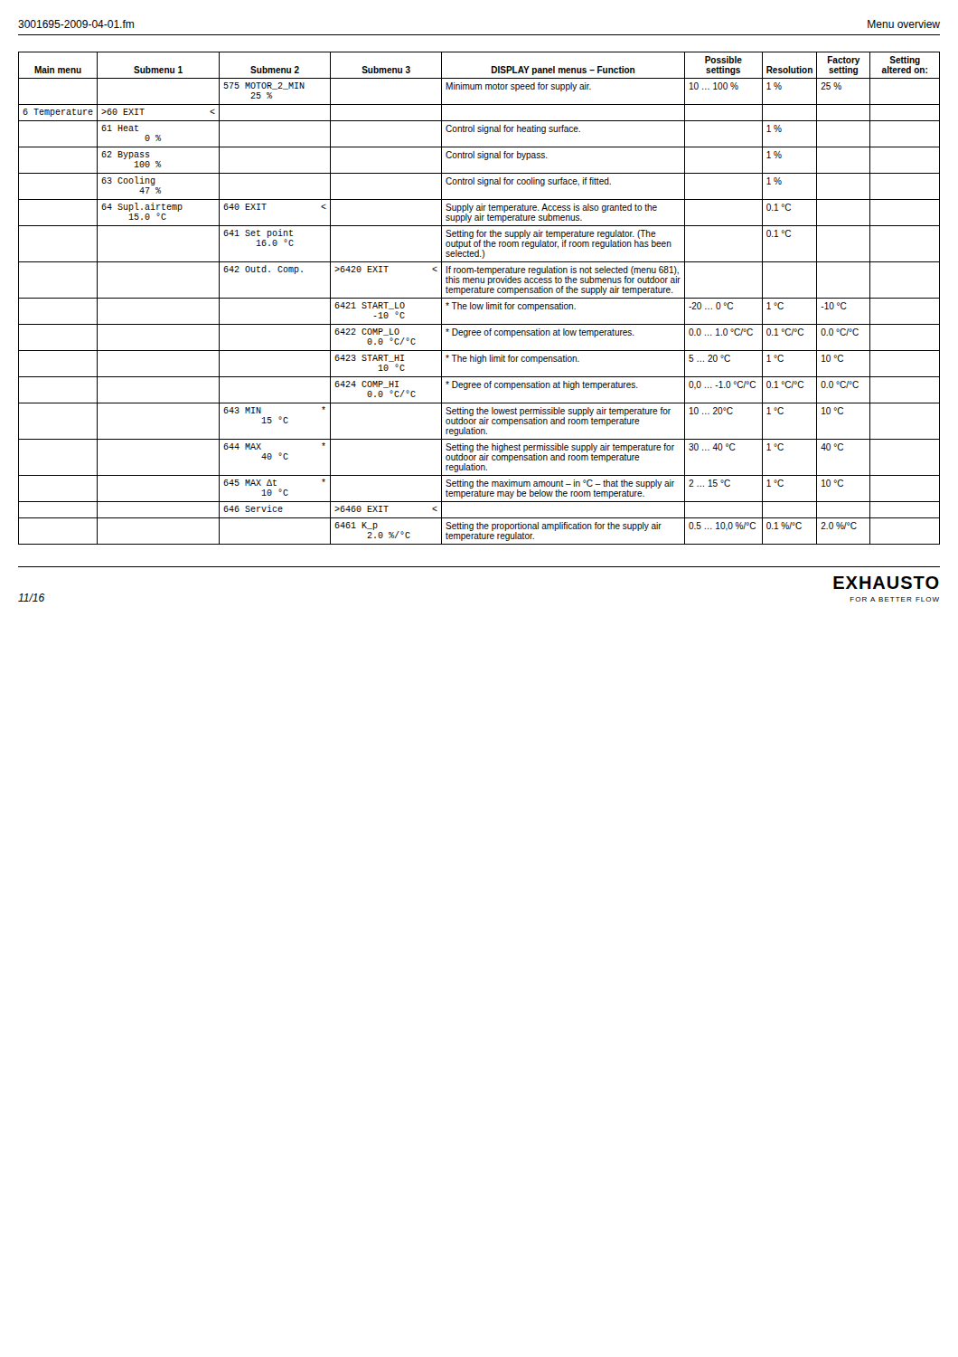3001695-2009-04-01.fm Menu overview
| Main menu | Submenu 1 | Submenu 2 | Submenu 3 | DISPLAY panel menus – Function | Possible settings | Resolution | Factory setting | Setting altered on: |
| --- | --- | --- | --- | --- | --- | --- | --- | --- |
| | | 575 MOTOR_2_MIN 25 % | | Minimum motor speed for supply air. | 10 … 100 % | 1 % | 25 % | |
| 6 Temperature | >60 EXIT < | | | | | | | |
| | 61 Heat 0 % | | | Control signal for heating surface. | | 1 % | | |
| | 62 Bypass 100 % | | | Control signal for bypass. | | 1 % | | |
| | 63 Cooling 47 % | | | Control signal for cooling surface, if fitted. | | 1 % | | |
| | 64 Supl.airtemp 15.0 °C | 640 EXIT < | | Supply air temperature. Access is also granted to the supply air temperature submenus. | | 0.1 °C | | |
| | | 641 Set point 16.0 °C | | Setting for the supply air temperature regulator. (The output of the room regulator, if room regulation has been selected.) | | 0.1 °C | | |
| | | 642 Outd. Comp. | >6420 EXIT < | If room-temperature regulation is not selected (menu 681), this menu provides access to the submenus for outdoor air temperature compensation of the supply air temperature. | | | | |
| | | | 6421 START_LO -10 °C | * The low limit for compensation. | -20 … 0 °C | 1 °C | -10 °C | |
| | | | 6422 COMP_LO 0.0 °C/°C | * Degree of compensation at low temperatures. | 0.0 … 1.0 °C/°C | 0.1 °C/°C | 0.0 °C/°C | |
| | | | 6423 START_HI 10 °C | * The high limit for compensation. | 5 … 20 °C | 1 °C | 10 °C | |
| | | | 6424 COMP_HI 0.0 °C/°C | * Degree of compensation at high temperatures. | 0,0 … -1.0 °C/°C | 0.1 °C/°C | 0.0 °C/°C | |
| | | 643 MIN * 15 °C | | Setting the lowest permissible supply air temperature for outdoor air compensation and room temperature regulation. | 10 … 20°C | 1 °C | 10 °C | |
| | | 644 MAX * 40 °C | | Setting the highest permissible supply air temperature for outdoor air compensation and room temperature regulation. | 30 … 40 °C | 1 °C | 40 °C | |
| | | 645 MAX Δt * 10 °C | | Setting the maximum amount – in °C – that the supply air temperature may be below the room temperature. | 2 … 15 °C | 1 °C | 10 °C | |
| | | 646 Service | >6460 EXIT < | | | | | |
| | | | 6461 K_p 2.0 %/°C | Setting the proportional amplification for the supply air temperature regulator. | 0.5 … 10,0 %/°C | 0.1 %/°C | 2.0 %/°C | |
11/16 EXHAUSTO
FOR A BETTER FLOW